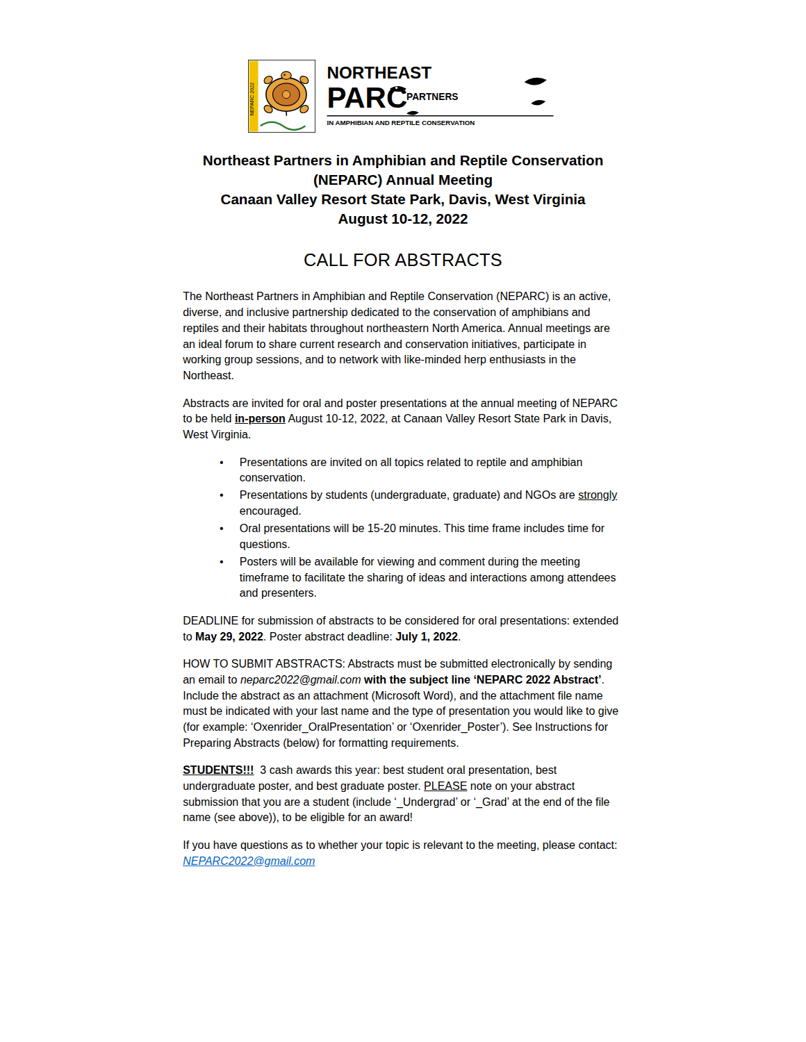Northeast Partners in Amphibian and Reptile Conservation (NEPARC) Annual Meeting
Canaan Valley Resort State Park, Davis, West Virginia
August 10-12, 2022
CALL FOR ABSTRACTS
The Northeast Partners in Amphibian and Reptile Conservation (NEPARC) is an active, diverse, and inclusive partnership dedicated to the conservation of amphibians and reptiles and their habitats throughout northeastern North America. Annual meetings are an ideal forum to share current research and conservation initiatives, participate in working group sessions, and to network with like-minded herp enthusiasts in the Northeast.
Abstracts are invited for oral and poster presentations at the annual meeting of NEPARC to be held in-person August 10-12, 2022, at Canaan Valley Resort State Park in Davis, West Virginia.
Presentations are invited on all topics related to reptile and amphibian conservation.
Presentations by students (undergraduate, graduate) and NGOs are strongly encouraged.
Oral presentations will be 15-20 minutes. This time frame includes time for questions.
Posters will be available for viewing and comment during the meeting timeframe to facilitate the sharing of ideas and interactions among attendees and presenters.
DEADLINE for submission of abstracts to be considered for oral presentations: extended to May 29, 2022. Poster abstract deadline: July 1, 2022.
HOW TO SUBMIT ABSTRACTS: Abstracts must be submitted electronically by sending an email to neparc2022@gmail.com with the subject line ‘NEPARC 2022 Abstract’. Include the abstract as an attachment (Microsoft Word), and the attachment file name must be indicated with your last name and the type of presentation you would like to give (for example: ‘Oxenrider_OralPresentation’ or ‘Oxenrider_Poster’). See Instructions for Preparing Abstracts (below) for formatting requirements.
STUDENTS!!! 3 cash awards this year: best student oral presentation, best undergraduate poster, and best graduate poster. PLEASE note on your abstract submission that you are a student (include ‘_Undergrad’ or ‘_Grad’ at the end of the file name (see above)), to be eligible for an award!
If you have questions as to whether your topic is relevant to the meeting, please contact:
NEPARC2022@gmail.com